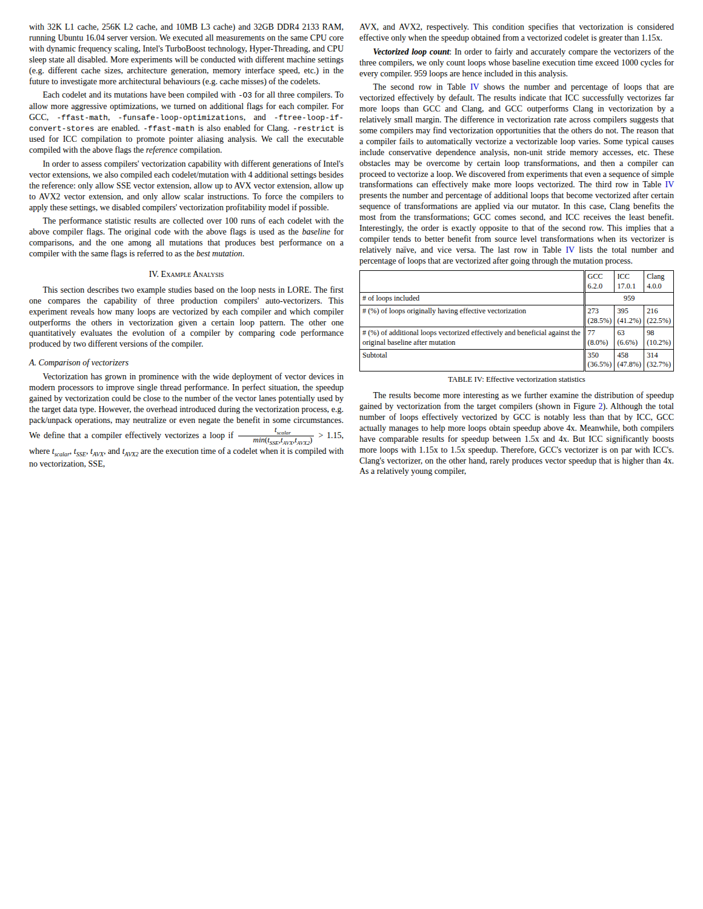with 32K L1 cache, 256K L2 cache, and 10MB L3 cache) and 32GB DDR4 2133 RAM, running Ubuntu 16.04 server version. We executed all measurements on the same CPU core with dynamic frequency scaling, Intel's TurboBoost technology, Hyper-Threading, and CPU sleep state all disabled. More experiments will be conducted with different machine settings (e.g. different cache sizes, architecture generation, memory interface speed, etc.) in the future to investigate more architectural behaviours (e.g. cache misses) of the codelets.
Each codelet and its mutations have been compiled with -O3 for all three compilers. To allow more aggressive optimizations, we turned on additional flags for each compiler. For GCC, -ffast-math, -funsafe-loop-optimizations, and -ftree-loop-if-convert-stores are enabled. -ffast-math is also enabled for Clang. -restrict is used for ICC compilation to promote pointer aliasing analysis. We call the executable compiled with the above flags the reference compilation.
In order to assess compilers' vectorization capability with different generations of Intel's vector extensions, we also compiled each codelet/mutation with 4 additional settings besides the reference: only allow SSE vector extension, allow up to AVX vector extension, allow up to AVX2 vector extension, and only allow scalar instructions. To force the compilers to apply these settings, we disabled compilers' vectorization profitability model if possible.
The performance statistic results are collected over 100 runs of each codelet with the above compiler flags. The original code with the above flags is used as the baseline for comparisons, and the one among all mutations that produces best performance on a compiler with the same flags is referred to as the best mutation.
IV. Example Analysis
This section describes two example studies based on the loop nests in LORE. The first one compares the capability of three production compilers' auto-vectorizers. This experiment reveals how many loops are vectorized by each compiler and which compiler outperforms the others in vectorization given a certain loop pattern. The other one quantitatively evaluates the evolution of a compiler by comparing code performance produced by two different versions of the compiler.
A. Comparison of vectorizers
Vectorization has grown in prominence with the wide deployment of vector devices in modern processors to improve single thread performance. In perfect situation, the speedup gained by vectorization could be close to the number of the vector lanes potentially used by the target data type. However, the overhead introduced during the vectorization process, e.g. pack/unpack operations, may neutralize or even negate the benefit in some circumstances. We define that a compiler effectively vectorizes a loop if tscalar min(tSSE,tAVX,tAVX2) > 1.15, where tscalar, tSSE, tAVX, and tAVX2 are the execution time of a codelet when it is compiled with no vectorization, SSE,
AVX, and AVX2, respectively. This condition specifies that vectorization is considered effective only when the speedup obtained from a vectorized codelet is greater than 1.15x.
Vectorized loop count: In order to fairly and accurately compare the vectorizers of the three compilers, we only count loops whose baseline execution time exceed 1000 cycles for every compiler. 959 loops are hence included in this analysis.
The second row in Table IV shows the number and percentage of loops that are vectorized effectively by default. The results indicate that ICC successfully vectorizes far more loops than GCC and Clang, and GCC outperforms Clang in vectorization by a relatively small margin. The difference in vectorization rate across compilers suggests that some compilers may find vectorization opportunities that the others do not. The reason that a compiler fails to automatically vectorize a vectorizable loop varies. Some typical causes include conservative dependence analysis, non-unit stride memory accesses, etc. These obstacles may be overcome by certain loop transformations, and then a compiler can proceed to vectorize a loop. We discovered from experiments that even a sequence of simple transformations can effectively make more loops vectorized. The third row in Table IV presents the number and percentage of additional loops that become vectorized after certain sequence of transformations are applied via our mutator. In this case, Clang benefits the most from the transformations; GCC comes second, and ICC receives the least benefit. Interestingly, the order is exactly opposite to that of the second row. This implies that a compiler tends to better benefit from source level transformations when its vectorizer is relatively naïve, and vice versa. The last row in Table IV lists the total number and percentage of loops that are vectorized after going through the mutation process.
| | GCC 6.2.0 | ICC 17.0.1 | Clang 4.0.0 |
| --- | --- | --- | --- |
| # of loops included | 959 |
| # (%) of loops originally having effective vectorization | 273 (28.5%) | 395 (41.2%) | 216 (22.5%) |
| # (%) of additional loops vectorized effectively and beneficial against the original baseline after mutation | 77 (8.0%) | 63 (6.6%) | 98 (10.2%) |
| Subtotal | 350 (36.5%) | 458 (47.8%) | 314 (32.7%) |
TABLE IV: Effective vectorization statistics
The results become more interesting as we further examine the distribution of speedup gained by vectorization from the target compilers (shown in Figure 2). Although the total number of loops effectively vectorized by GCC is notably less than that by ICC, GCC actually manages to help more loops obtain speedup above 4x. Meanwhile, both compilers have comparable results for speedup between 1.5x and 4x. But ICC significantly boosts more loops with 1.15x to 1.5x speedup. Therefore, GCC's vectorizer is on par with ICC's. Clang's vectorizer, on the other hand, rarely produces vector speedup that is higher than 4x. As a relatively young compiler,